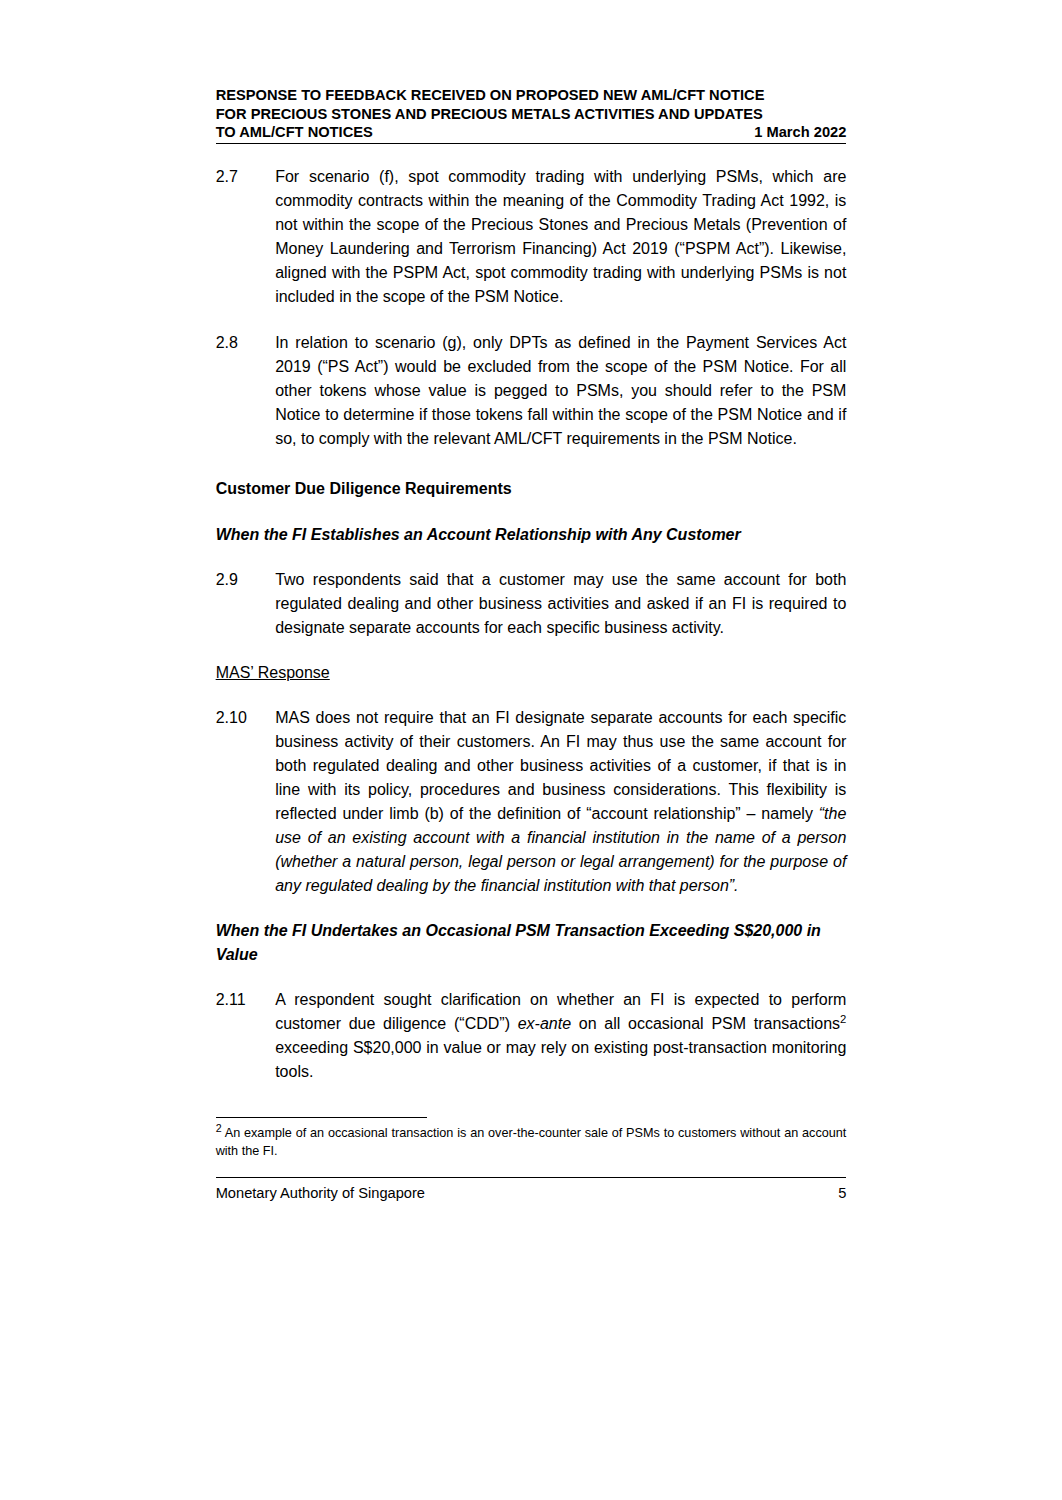RESPONSE TO FEEDBACK RECEIVED ON PROPOSED NEW AML/CFT NOTICE
FOR PRECIOUS STONES AND PRECIOUS METALS ACTIVITIES AND UPDATES
TO AML/CFT NOTICES 1 March 2022
2.7
For scenario (f), spot commodity trading with underlying PSMs, which are commodity contracts within the meaning of the Commodity Trading Act 1992, is not within the scope of the Precious Stones and Precious Metals (Prevention of Money Laundering and Terrorism Financing) Act 2019 (“PSPM Act”). Likewise, aligned with the PSPM Act, spot commodity trading with underlying PSMs is not included in the scope of the PSM Notice.
2.8
In relation to scenario (g), only DPTs as defined in the Payment Services Act 2019 (“PS Act”) would be excluded from the scope of the PSM Notice. For all other tokens whose value is pegged to PSMs, you should refer to the PSM Notice to determine if those tokens fall within the scope of the PSM Notice and if so, to comply with the relevant AML/CFT requirements in the PSM Notice.
Customer Due Diligence Requirements
When the FI Establishes an Account Relationship with Any Customer
2.9
Two respondents said that a customer may use the same account for both regulated dealing and other business activities and asked if an FI is required to designate separate accounts for each specific business activity.
MAS’ Response
2.10
MAS does not require that an FI designate separate accounts for each specific business activity of their customers. An FI may thus use the same account for both regulated dealing and other business activities of a customer, if that is in line with its policy, procedures and business considerations. This flexibility is reflected under limb (b) of the definition of “account relationship” – namely “the use of an existing account with a financial institution in the name of a person (whether a natural person, legal person or legal arrangement) for the purpose of any regulated dealing by the financial institution with that person”.
When the FI Undertakes an Occasional PSM Transaction Exceeding S$20,000 in Value
2.11
A respondent sought clarification on whether an FI is expected to perform customer due diligence (“CDD”) ex-ante on all occasional PSM transactions2 exceeding S$20,000 in value or may rely on existing post-transaction monitoring tools.
2 An example of an occasional transaction is an over-the-counter sale of PSMs to customers without an account with the FI.
Monetary Authority of Singapore 5